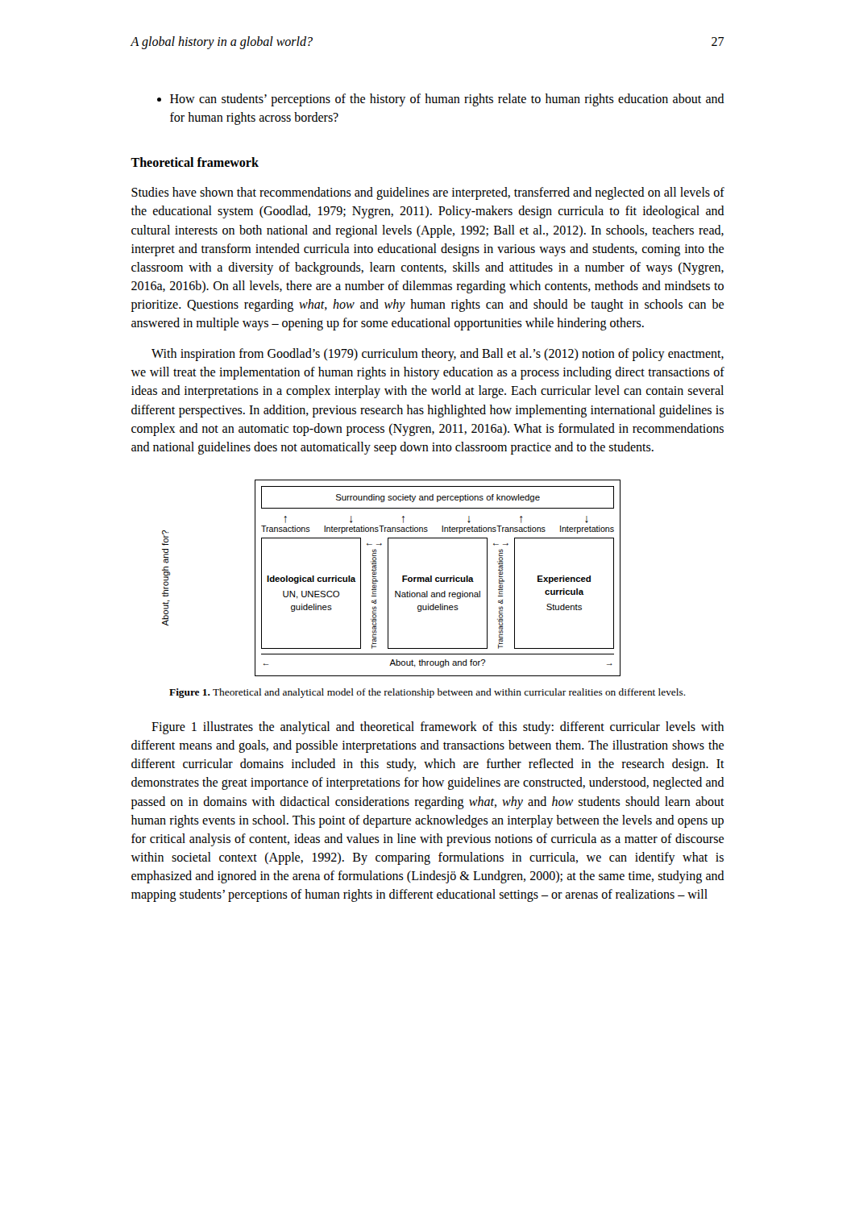A global history in a global world? 27
How can students’ perceptions of the history of human rights relate to human rights education about and for human rights across borders?
Theoretical framework
Studies have shown that recommendations and guidelines are interpreted, transferred and neglected on all levels of the educational system (Goodlad, 1979; Nygren, 2011). Policy-makers design curricula to fit ideological and cultural interests on both national and regional levels (Apple, 1992; Ball et al., 2012). In schools, teachers read, interpret and transform intended curricula into educational designs in various ways and students, coming into the classroom with a diversity of backgrounds, learn contents, skills and attitudes in a number of ways (Nygren, 2016a, 2016b). On all levels, there are a number of dilemmas regarding which contents, methods and mindsets to prioritize. Questions regarding what, how and why human rights can and should be taught in schools can be answered in multiple ways – opening up for some educational opportunities while hindering others.
With inspiration from Goodlad’s (1979) curriculum theory, and Ball et al.’s (2012) notion of policy enactment, we will treat the implementation of human rights in history education as a process including direct transactions of ideas and interpretations in a complex interplay with the world at large. Each curricular level can contain several different perspectives. In addition, previous research has highlighted how implementing international guidelines is complex and not an automatic top-down process (Nygren, 2011, 2016a). What is formulated in recommendations and national guidelines does not automatically seep down into classroom practice and to the students.
About, through and for?
Surrounding society and perceptions of knowledge
↑Transactions
↓Interpretations
↑Transactions
↓Interpretations
↑Transactions
↓Interpretations
Ideological curricula UN, UNESCO guidelines
←→ Transactions & Interpretations
Formal curricula National and regional guidelines
←→ Transactions & Interpretations
Experienced curricula Students
← About, through and for? →
Figure 1. Theoretical and analytical model of the relationship between and within curricular realities on different levels.
Figure 1 illustrates the analytical and theoretical framework of this study: different curricular levels with different means and goals, and possible interpretations and transactions between them. The illustration shows the different curricular domains included in this study, which are further reflected in the research design. It demonstrates the great importance of interpretations for how guidelines are constructed, understood, neglected and passed on in domains with didactical considerations regarding what, why and how students should learn about human rights events in school. This point of departure acknowledges an interplay between the levels and opens up for critical analysis of content, ideas and values in line with previous notions of curricula as a matter of discourse within societal context (Apple, 1992). By comparing formulations in curricula, we can identify what is emphasized and ignored in the arena of formulations (Lindesjö & Lundgren, 2000); at the same time, studying and mapping students’ perceptions of human rights in different educational settings – or arenas of realizations – will